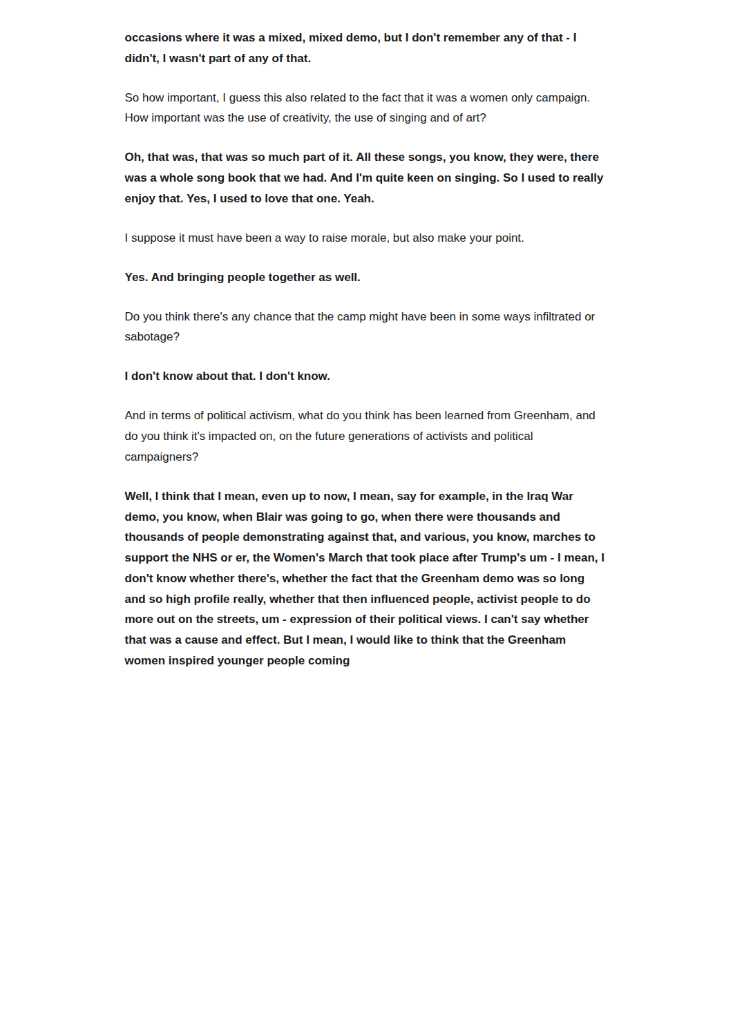occasions where it was a mixed, mixed demo, but I don't remember any of that - I didn't, I wasn't part of any of that.
So how important, I guess this also related to the fact that it was a women only campaign. How important was the use of creativity, the use of singing and of art?
Oh, that was, that was so much part of it. All these songs, you know, they were, there was a whole song book that we had. And I'm quite keen on singing. So I used to really enjoy that. Yes, I used to love that one. Yeah.
I suppose it must have been a way to raise morale, but also make your point.
Yes. And bringing people together as well.
Do you think there's any chance that the camp might have been in some ways infiltrated or sabotage?
I don't know about that. I don't know.
And in terms of political activism, what do you think has been learned from Greenham, and do you think it's impacted on, on the future generations of activists and political campaigners?
Well, I think that I mean, even up to now, I mean, say for example, in the Iraq War demo, you know, when Blair was going to go, when there were thousands and thousands of people demonstrating against that, and various, you know, marches to support the NHS or er, the Women's March that took place after Trump's um - I mean, I don't know whether there's, whether the fact that the Greenham demo was so long and so high profile really, whether that then influenced people, activist people to do more out on the streets, um - expression of their political views. I can't say whether that was a cause and effect. But I mean, I would like to think that the Greenham women inspired younger people coming